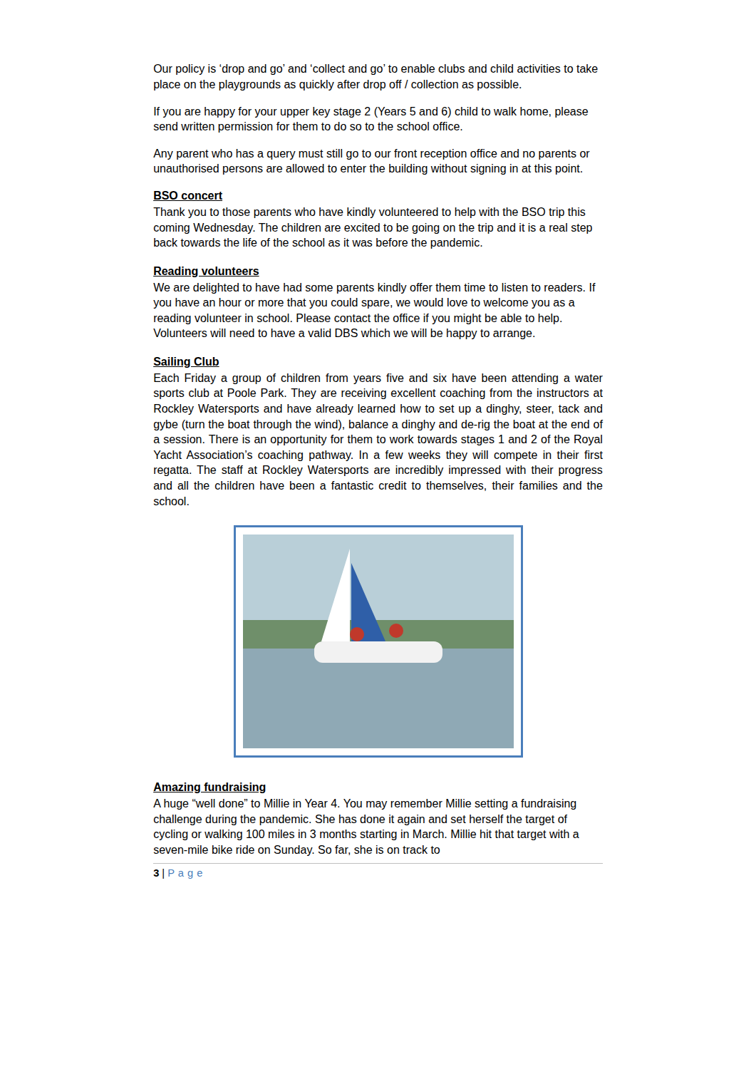Our policy is ‘drop and go’ and ‘collect and go’ to enable clubs and child activities to take place on the playgrounds as quickly after drop off / collection as possible.
If you are happy for your upper key stage 2 (Years 5 and 6) child to walk home, please send written permission for them to do so to the school office.
Any parent who has a query must still go to our front reception office and no parents or unauthorised persons are allowed to enter the building without signing in at this point.
BSO concert
Thank you to those parents who have kindly volunteered to help with the BSO trip this coming Wednesday. The children are excited to be going on the trip and it is a real step back towards the life of the school as it was before the pandemic.
Reading volunteers
We are delighted to have had some parents kindly offer them time to listen to readers. If you have an hour or more that you could spare, we would love to welcome you as a reading volunteer in school. Please contact the office if you might be able to help. Volunteers will need to have a valid DBS which we will be happy to arrange.
Sailing Club
Each Friday a group of children from years five and six have been attending a water sports club at Poole Park. They are receiving excellent coaching from the instructors at Rockley Watersports and have already learned how to set up a dinghy, steer, tack and gybe (turn the boat through the wind), balance a dinghy and de-rig the boat at the end of a session. There is an opportunity for them to work towards stages 1 and 2 of the Royal Yacht Association’s coaching pathway. In a few weeks they will compete in their first regatta. The staff at Rockley Watersports are incredibly impressed with their progress and all the children have been a fantastic credit to themselves, their families and the school.
Amazing fundraising
A huge “well done” to Millie in Year 4. You may remember Millie setting a fundraising challenge during the pandemic. She has done it again and set herself the target of cycling or walking 100 miles in 3 months starting in March. Millie hit that target with a seven-mile bike ride on Sunday. So far, she is on track to
3 | P a g e